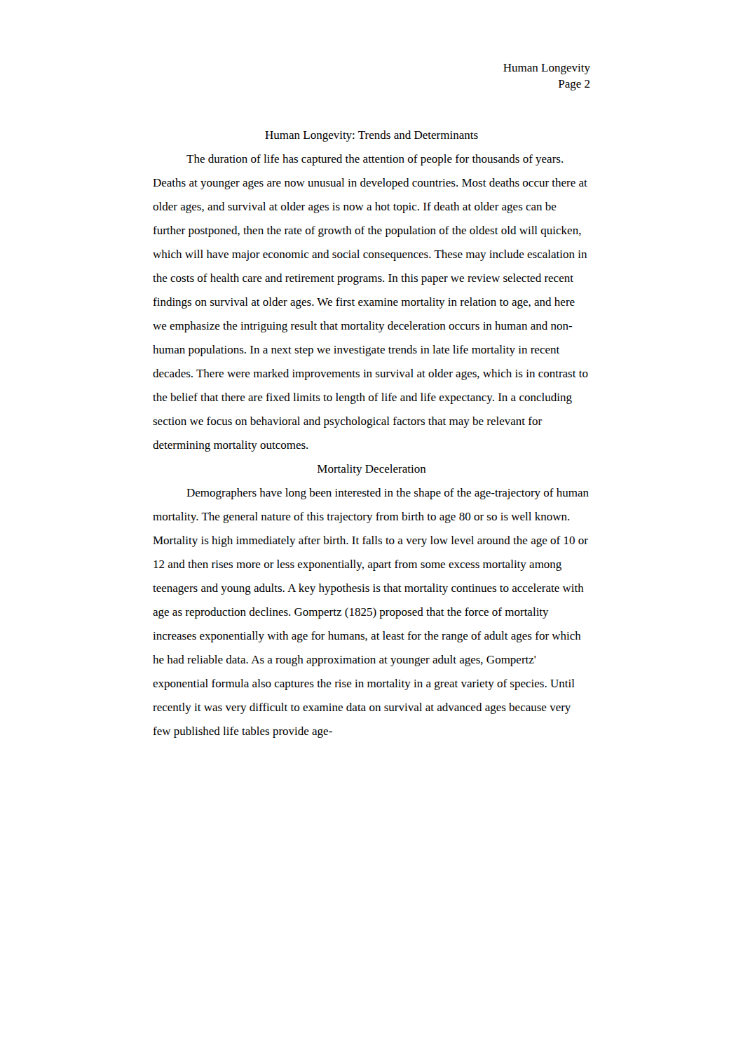Human Longevity
Page 2
Human Longevity: Trends and Determinants
The duration of life has captured the attention of people for thousands of years. Deaths at younger ages are now unusual in developed countries. Most deaths occur there at older ages, and survival at older ages is now a hot topic. If death at older ages can be further postponed, then the rate of growth of the population of the oldest old will quicken, which will have major economic and social consequences. These may include escalation in the costs of health care and retirement programs. In this paper we review selected recent findings on survival at older ages. We first examine mortality in relation to age, and here we emphasize the intriguing result that mortality deceleration occurs in human and non-human populations. In a next step we investigate trends in late life mortality in recent decades. There were marked improvements in survival at older ages, which is in contrast to the belief that there are fixed limits to length of life and life expectancy. In a concluding section we focus on behavioral and psychological factors that may be relevant for determining mortality outcomes.
Mortality Deceleration
Demographers have long been interested in the shape of the age-trajectory of human mortality. The general nature of this trajectory from birth to age 80 or so is well known. Mortality is high immediately after birth. It falls to a very low level around the age of 10 or 12 and then rises more or less exponentially, apart from some excess mortality among teenagers and young adults. A key hypothesis is that mortality continues to accelerate with age as reproduction declines. Gompertz (1825) proposed that the force of mortality increases exponentially with age for humans, at least for the range of adult ages for which he had reliable data. As a rough approximation at younger adult ages, Gompertz' exponential formula also captures the rise in mortality in a great variety of species. Until recently it was very difficult to examine data on survival at advanced ages because very few published life tables provide age-